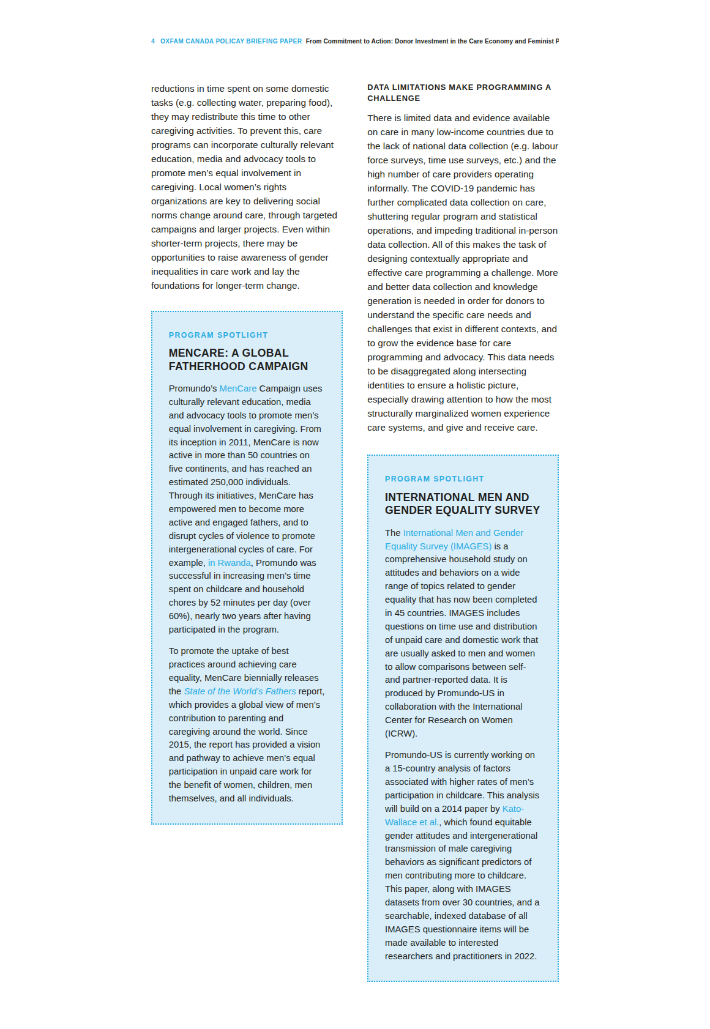4 OXFAM CANADA POLICAY BRIEFING PAPER From Commitment to Action: Donor Investment in the Care Economy and Feminist Programming
reductions in time spent on some domestic tasks (e.g. collecting water, preparing food), they may redistribute this time to other caregiving activities. To prevent this, care programs can incorporate culturally relevant education, media and advocacy tools to promote men’s equal involvement in caregiving. Local women’s rights organizations are key to delivering social norms change around care, through targeted campaigns and larger projects. Even within shorter-term projects, there may be opportunities to raise awareness of gender inequalities in care work and lay the foundations for longer-term change.
Program Spotlight
MenCare: A Global Fatherhood Campaign
Promundo’s MenCare Campaign uses culturally relevant education, media and advocacy tools to promote men’s equal involvement in caregiving. From its inception in 2011, MenCare is now active in more than 50 countries on five continents, and has reached an estimated 250,000 individuals. Through its initiatives, MenCare has empowered men to become more active and engaged fathers, and to disrupt cycles of violence to promote intergenerational cycles of care. For example, in Rwanda, Promundo was successful in increasing men’s time spent on childcare and household chores by 52 minutes per day (over 60%), nearly two years after having participated in the program.
To promote the uptake of best practices around achieving care equality, MenCare biennially releases the State of the World’s Fathers report, which provides a global view of men’s contribution to parenting and caregiving around the world. Since 2015, the report has provided a vision and pathway to achieve men’s equal participation in unpaid care work for the benefit of women, children, men themselves, and all individuals.
Data limitations make programming a challenge
There is limited data and evidence available on care in many low-income countries due to the lack of national data collection (e.g. labour force surveys, time use surveys, etc.) and the high number of care providers operating informally. The COVID-19 pandemic has further complicated data collection on care, shuttering regular program and statistical operations, and impeding traditional in-person data collection. All of this makes the task of designing contextually appropriate and effective care programming a challenge. More and better data collection and knowledge generation is needed in order for donors to understand the specific care needs and challenges that exist in different contexts, and to grow the evidence base for care programming and advocacy. This data needs to be disaggregated along intersecting identities to ensure a holistic picture, especially drawing attention to how the most structurally marginalized women experience care systems, and give and receive care.
Program Spotlight
International Men and Gender Equality Survey
The International Men and Gender Equality Survey (IMAGES) is a comprehensive household study on attitudes and behaviors on a wide range of topics related to gender equality that has now been completed in 45 countries. IMAGES includes questions on time use and distribution of unpaid care and domestic work that are usually asked to men and women to allow comparisons between self- and partner-reported data. It is produced by Promundo-US in collaboration with the International Center for Research on Women (ICRW).
Promundo-US is currently working on a 15-country analysis of factors associated with higher rates of men’s participation in childcare. This analysis will build on a 2014 paper by Kato-Wallace et al., which found equitable gender attitudes and intergenerational transmission of male caregiving behaviors as significant predictors of men contributing more to childcare. This paper, along with IMAGES datasets from over 30 countries, and a searchable, indexed database of all IMAGES questionnaire items will be made available to interested researchers and practitioners in 2022.